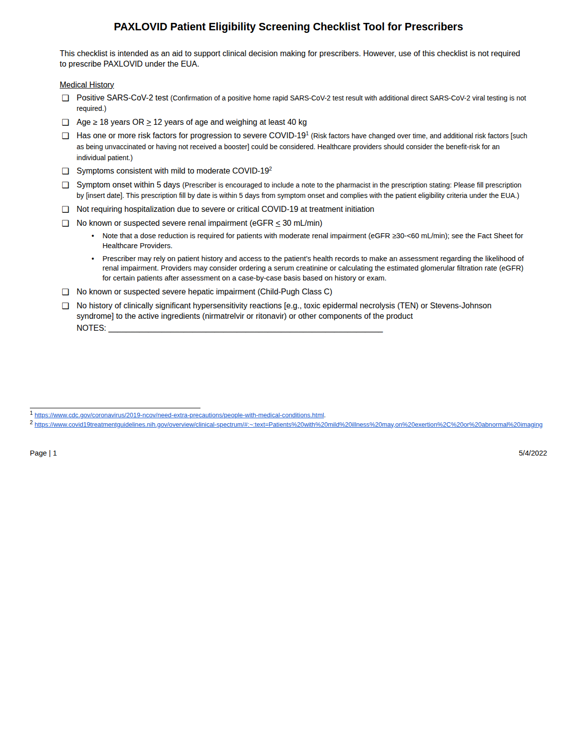PAXLOVID Patient Eligibility Screening Checklist Tool for Prescribers
This checklist is intended as an aid to support clinical decision making for prescribers. However, use of this checklist is not required to prescribe PAXLOVID under the EUA.
Medical History
Positive SARS-CoV-2 test (Confirmation of a positive home rapid SARS-CoV-2 test result with additional direct SARS-CoV-2 viral testing is not required.)
Age ≥ 18 years OR > 12 years of age and weighing at least 40 kg
Has one or more risk factors for progression to severe COVID-191 (Risk factors have changed over time, and additional risk factors [such as being unvaccinated or having not received a booster] could be considered. Healthcare providers should consider the benefit-risk for an individual patient.)
Symptoms consistent with mild to moderate COVID-192
Symptom onset within 5 days (Prescriber is encouraged to include a note to the pharmacist in the prescription stating: Please fill prescription by [insert date]. This prescription fill by date is within 5 days from symptom onset and complies with the patient eligibility criteria under the EUA.)
Not requiring hospitalization due to severe or critical COVID-19 at treatment initiation
No known or suspected severe renal impairment (eGFR < 30 mL/min)
Note that a dose reduction is required for patients with moderate renal impairment (eGFR ≥30-<60 mL/min); see the Fact Sheet for Healthcare Providers.
Prescriber may rely on patient history and access to the patient’s health records to make an assessment regarding the likelihood of renal impairment. Providers may consider ordering a serum creatinine or calculating the estimated glomerular filtration rate (eGFR) for certain patients after assessment on a case-by-case basis based on history or exam.
No known or suspected severe hepatic impairment (Child-Pugh Class C)
No history of clinically significant hypersensitivity reactions [e.g., toxic epidermal necrolysis (TEN) or Stevens-Johnson syndrome] to the active ingredients (nirmatrelvir or ritonavir) or other components of the product
NOTES: ______________________________________________________________
1 https://www.cdc.gov/coronavirus/2019-ncov/need-extra-precautions/people-with-medical-conditions.html.
2 https://www.covid19treatmentguidelines.nih.gov/overview/clinical-spectrum/#:~:text=Patients%20with%20mild%20illness%20may,on%20exertion%2C%20or%20abnormal%20imaging
Page | 1 5/4/2022